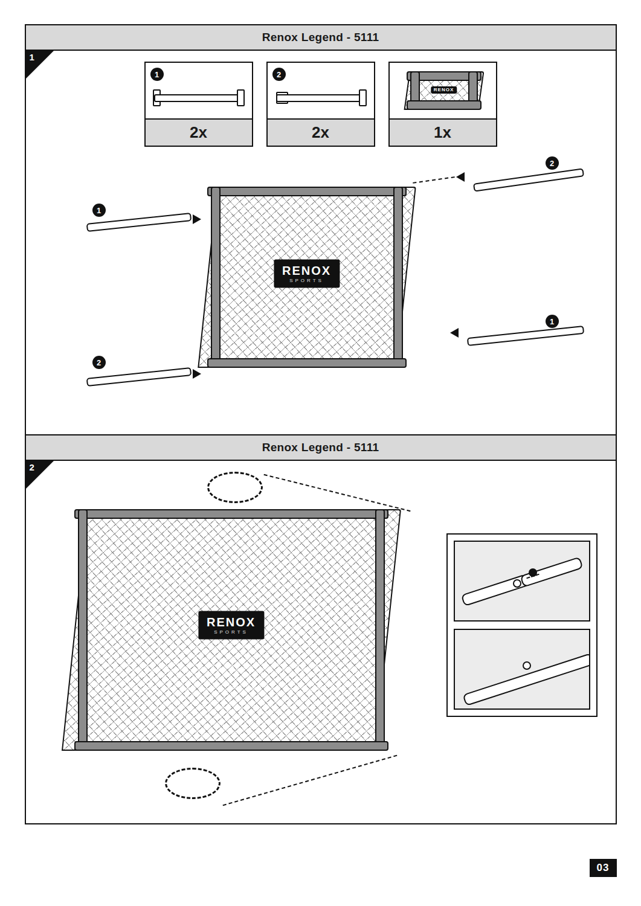Renox Legend - 5111
1
Step 1 — Parts and tube insertion
1
2x
2
2x
RENOX
1x
RENOX
SPORTS
2 1 1 2
Renox Legend - 5111
2
Step 2 — Secure the joints with locking pins
RENOX
SPORTS
03